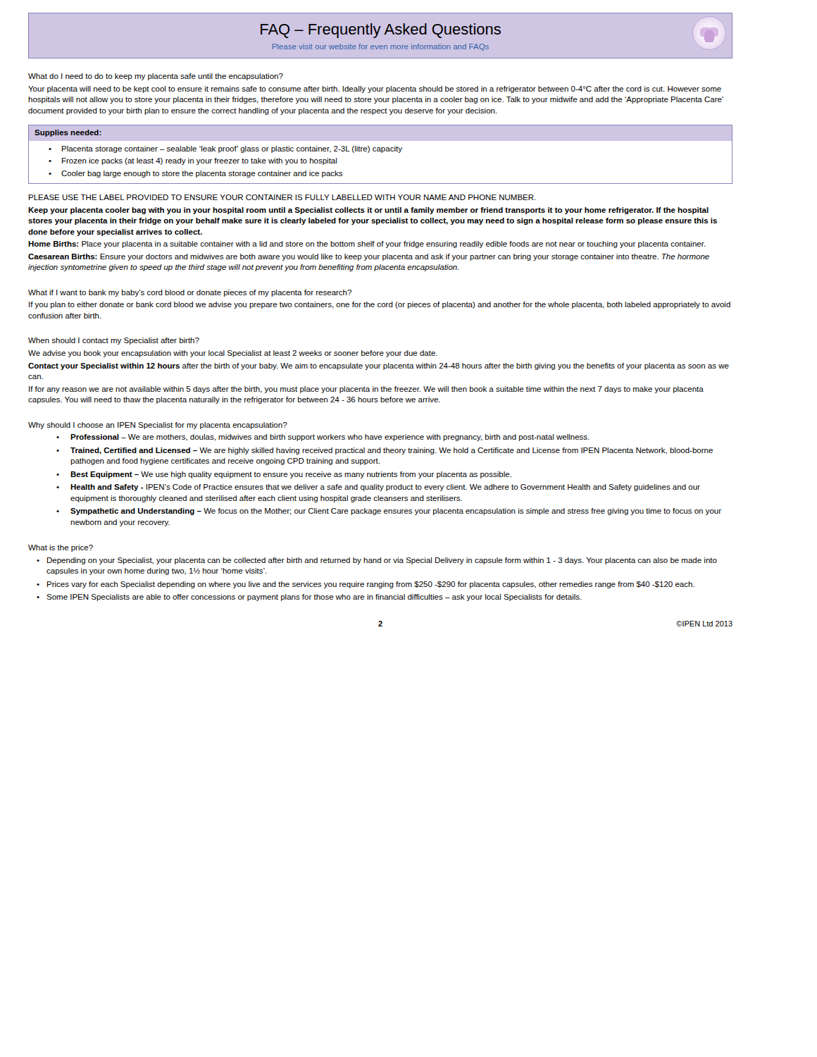FAQ – Frequently Asked Questions
Please visit our website for even more information and FAQs
What do I need to do to keep my placenta safe until the encapsulation?
Your placenta will need to be kept cool to ensure it remains safe to consume after birth. Ideally your placenta should be stored in a refrigerator between 0-4°C after the cord is cut. However some hospitals will not allow you to store your placenta in their fridges, therefore you will need to store your placenta in a cooler bag on ice. Talk to your midwife and add the ‘Appropriate Placenta Care’ document provided to your birth plan to ensure the correct handling of your placenta and the respect you deserve for your decision.
Supplies needed:
Placenta storage container – sealable ‘leak proof’ glass or plastic container, 2-3L (litre) capacity
Frozen ice packs (at least 4) ready in your freezer to take with you to hospital
Cooler bag large enough to store the placenta storage container and ice packs
PLEASE USE THE LABEL PROVIDED TO ENSURE YOUR CONTAINER IS FULLY LABELLED WITH YOUR NAME AND PHONE NUMBER.
Keep your placenta cooler bag with you in your hospital room until a Specialist collects it or until a family member or friend transports it to your home refrigerator. If the hospital stores your placenta in their fridge on your behalf make sure it is clearly labeled for your specialist to collect, you may need to sign a hospital release form so please ensure this is done before your specialist arrives to collect.
Home Births: Place your placenta in a suitable container with a lid and store on the bottom shelf of your fridge ensuring readily edible foods are not near or touching your placenta container.
Caesarean Births: Ensure your doctors and midwives are both aware you would like to keep your placenta and ask if your partner can bring your storage container into theatre. The hormone injection syntometrine given to speed up the third stage will not prevent you from benefiting from placenta encapsulation.
What if I want to bank my baby’s cord blood or donate pieces of my placenta for research?
If you plan to either donate or bank cord blood we advise you prepare two containers, one for the cord (or pieces of placenta) and another for the whole placenta, both labeled appropriately to avoid confusion after birth.
When should I contact my Specialist after birth?
We advise you book your encapsulation with your local Specialist at least 2 weeks or sooner before your due date.
Contact your Specialist within 12 hours after the birth of your baby. We aim to encapsulate your placenta within 24-48 hours after the birth giving you the benefits of your placenta as soon as we can.
If for any reason we are not available within 5 days after the birth, you must place your placenta in the freezer. We will then book a suitable time within the next 7 days to make your placenta capsules. You will need to thaw the placenta naturally in the refrigerator for between 24 - 36 hours before we arrive.
Why should I choose an IPEN Specialist for my placenta encapsulation?
Professional – We are mothers, doulas, midwives and birth support workers who have experience with pregnancy, birth and post-natal wellness.
Trained, Certified and Licensed – We are highly skilled having received practical and theory training. We hold a Certificate and License from IPEN Placenta Network, blood-borne pathogen and food hygiene certificates and receive ongoing CPD training and support.
Best Equipment – We use high quality equipment to ensure you receive as many nutrients from your placenta as possible.
Health and Safety - IPEN’s Code of Practice ensures that we deliver a safe and quality product to every client. We adhere to Government Health and Safety guidelines and our equipment is thoroughly cleaned and sterilised after each client using hospital grade cleansers and sterilisers.
Sympathetic and Understanding – We focus on the Mother; our Client Care package ensures your placenta encapsulation is simple and stress free giving you time to focus on your newborn and your recovery.
What is the price?
Depending on your Specialist, your placenta can be collected after birth and returned by hand or via Special Delivery in capsule form within 1 - 3 days. Your placenta can also be made into capsules in your own home during two, 1½ hour ‘home visits’.
Prices vary for each Specialist depending on where you live and the services you require ranging from $250 -$290 for placenta capsules, other remedies range from $40 -$120 each.
Some IPEN Specialists are able to offer concessions or payment plans for those who are in financial difficulties – ask your local Specialists for details.
2
©IPEN Ltd 2013